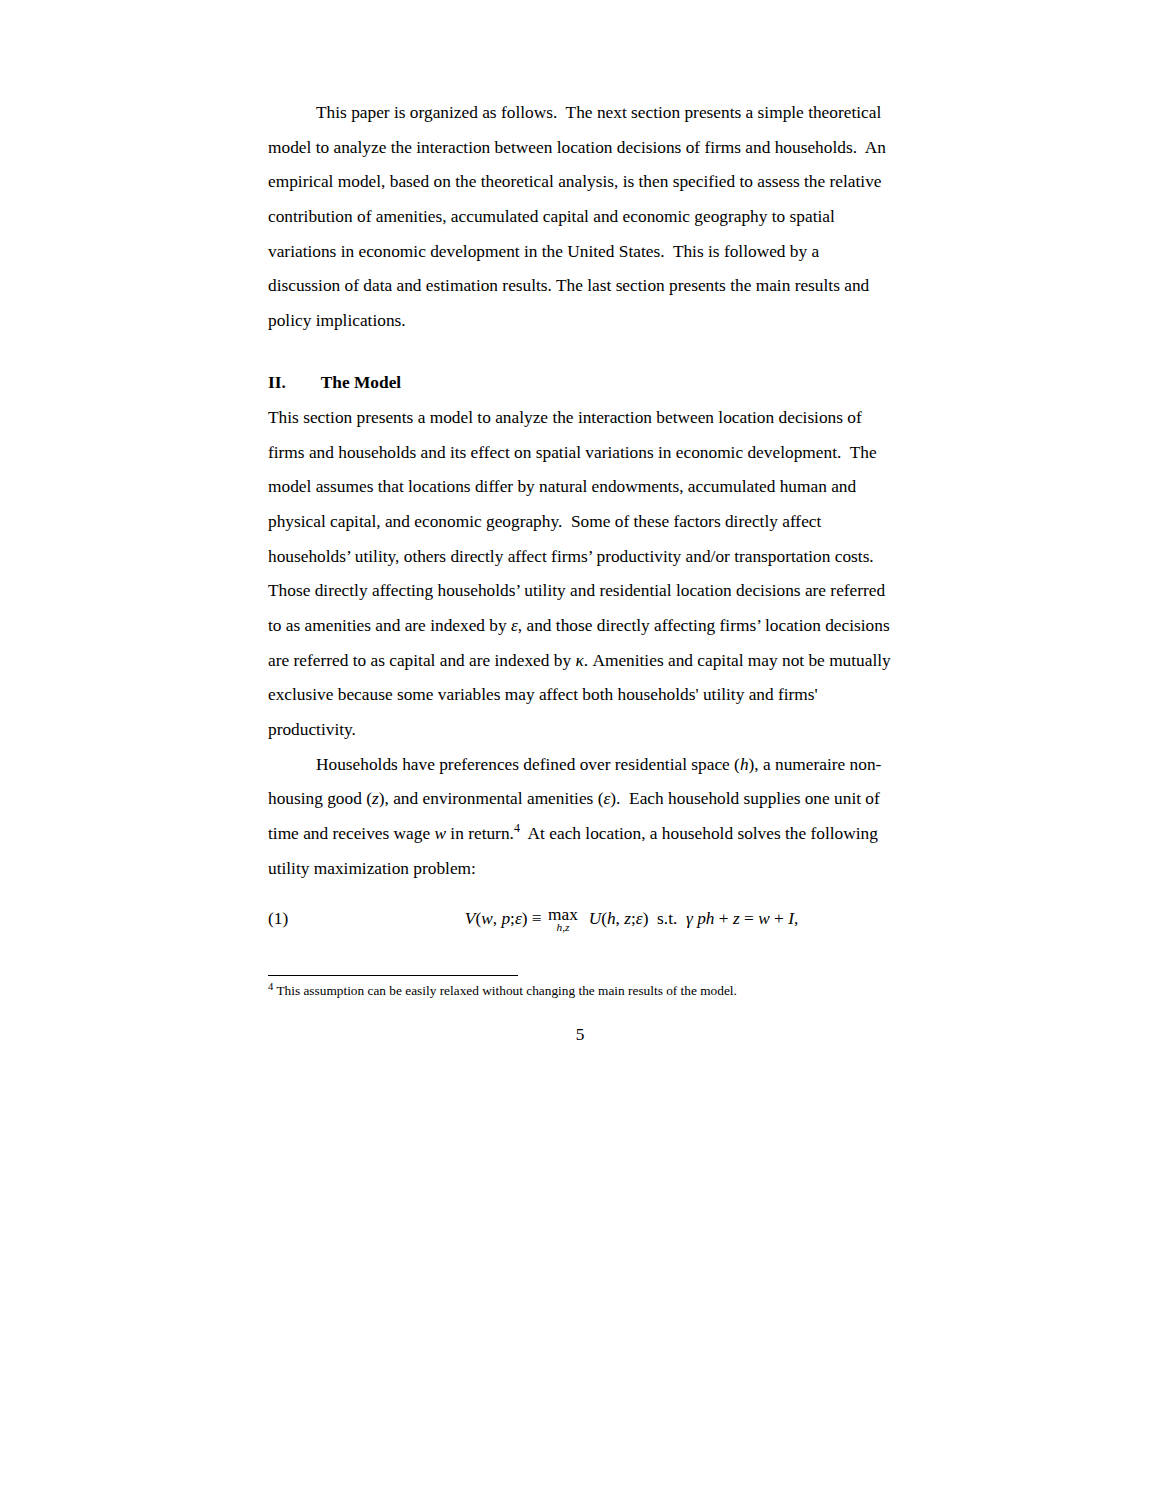This paper is organized as follows. The next section presents a simple theoretical model to analyze the interaction between location decisions of firms and households. An empirical model, based on the theoretical analysis, is then specified to assess the relative contribution of amenities, accumulated capital and economic geography to spatial variations in economic development in the United States. This is followed by a discussion of data and estimation results. The last section presents the main results and policy implications.
II. The Model
This section presents a model to analyze the interaction between location decisions of firms and households and its effect on spatial variations in economic development. The model assumes that locations differ by natural endowments, accumulated human and physical capital, and economic geography. Some of these factors directly affect households’ utility, others directly affect firms’ productivity and/or transportation costs. Those directly affecting households’ utility and residential location decisions are referred to as amenities and are indexed by ε, and those directly affecting firms’ location decisions are referred to as capital and are indexed by κ. Amenities and capital may not be mutually exclusive because some variables may affect both households' utility and firms' productivity.
Households have preferences defined over residential space (h), a numeraire non-housing good (z), and environmental amenities (ε). Each household supplies one unit of time and receives wage w in return.4 At each location, a household solves the following utility maximization problem:
(1)
V(w, p;ε) ≡ max h,z U(h, z;ε) s.t. γ ph + z = w + I,
4 This assumption can be easily relaxed without changing the main results of the model.
5